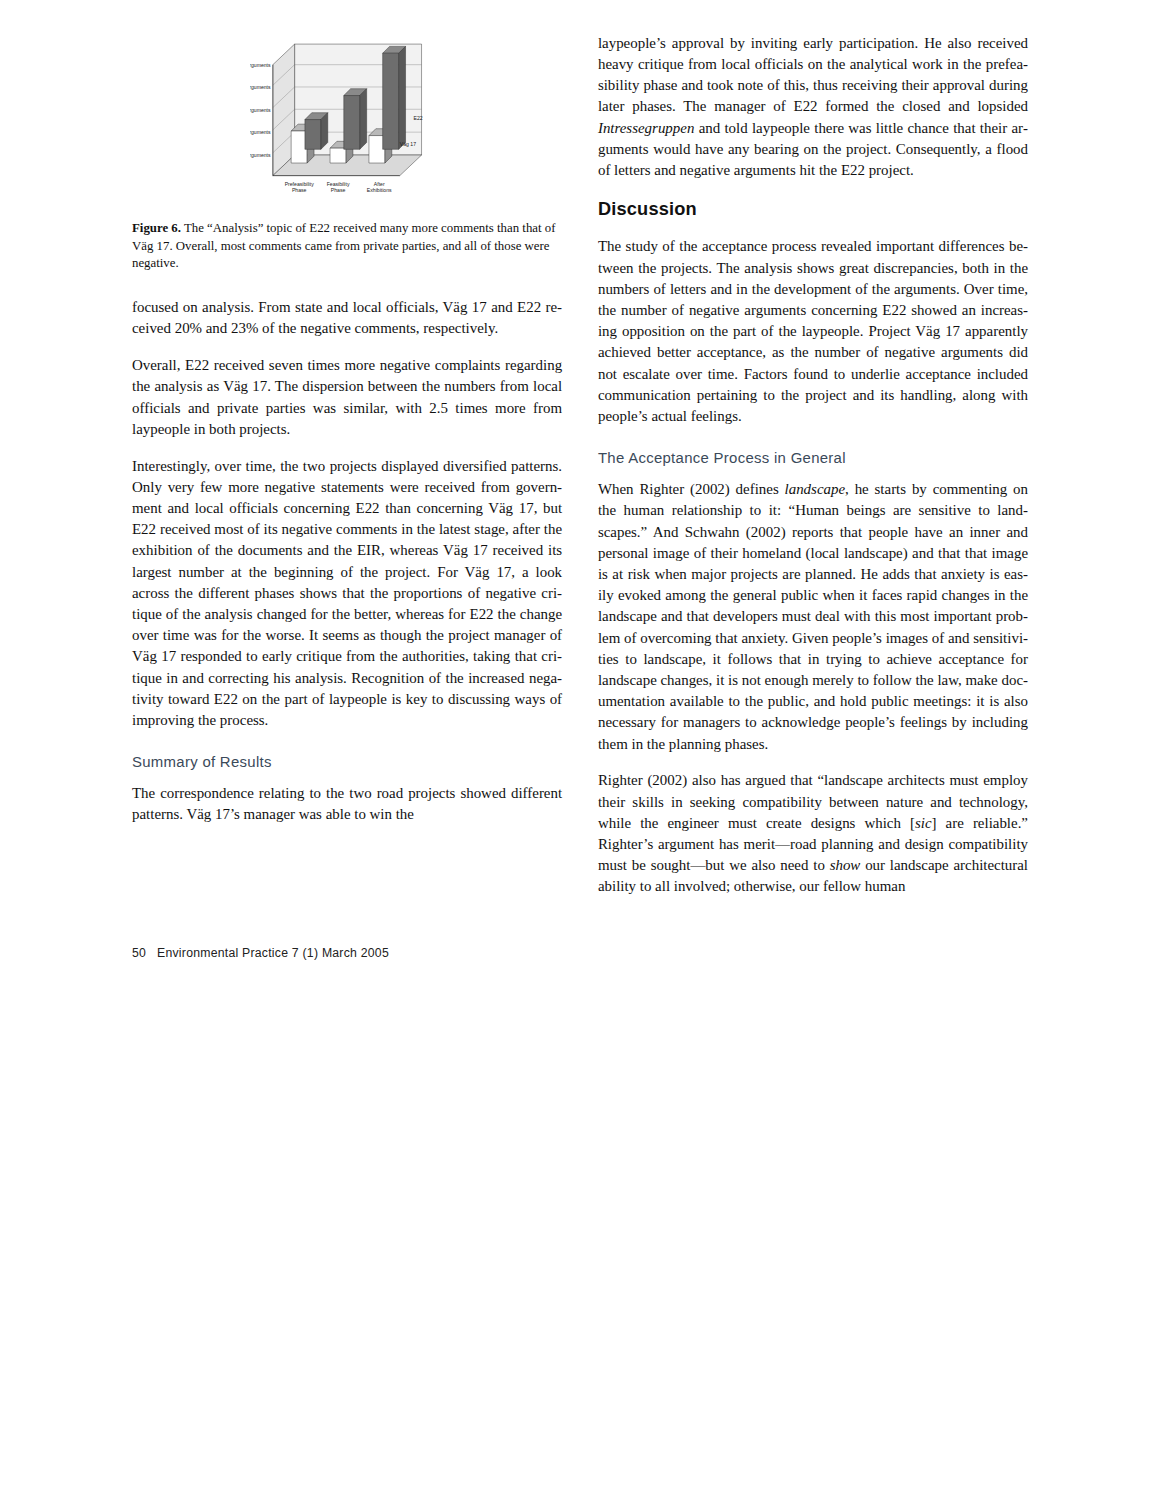80 arguments 60 arguments 40 arguments 20 arguments arguments E22 Väg 17 Prefeasibility Phase Feasibility Phase After Exhibitions
Figure 6. The “Analysis” topic of E22 received many more comments than that of Väg 17. Overall, most comments came from private parties, and all of those were negative.
focused on analysis. From state and local officials, Väg 17 and E22 received 20% and 23% of the negative comments, respectively.
Overall, E22 received seven times more negative complaints regarding the analysis as Väg 17. The dispersion between the numbers from local officials and private parties was similar, with 2.5 times more from laypeople in both projects.
Interestingly, over time, the two projects displayed diversified patterns. Only very few more negative statements were received from government and local officials concerning E22 than concerning Väg 17, but E22 received most of its negative comments in the latest stage, after the exhibition of the documents and the EIR, whereas Väg 17 received its largest number at the beginning of the project. For Väg 17, a look across the different phases shows that the proportions of negative critique of the analysis changed for the better, whereas for E22 the change over time was for the worse. It seems as though the project manager of Väg 17 responded to early critique from the authorities, taking that critique in and correcting his analysis. Recognition of the increased negativity toward E22 on the part of laypeople is key to discussing ways of improving the process.
Summary of Results
The correspondence relating to the two road projects showed different patterns. Väg 17’s manager was able to win the
laypeople’s approval by inviting early participation. He also received heavy critique from local officials on the analytical work in the prefeasibility phase and took note of this, thus receiving their approval during later phases. The manager of E22 formed the closed and lopsided Intressegruppen and told laypeople there was little chance that their arguments would have any bearing on the project. Consequently, a flood of letters and negative arguments hit the E22 project.
Discussion
The study of the acceptance process revealed important differences between the projects. The analysis shows great discrepancies, both in the numbers of letters and in the development of the arguments. Over time, the number of negative arguments concerning E22 showed an increasing opposition on the part of the laypeople. Project Väg 17 apparently achieved better acceptance, as the number of negative arguments did not escalate over time. Factors found to underlie acceptance included communication pertaining to the project and its handling, along with people’s actual feelings.
The Acceptance Process in General
When Righter (2002) defines landscape, he starts by commenting on the human relationship to it: “Human beings are sensitive to landscapes.” And Schwahn (2002) reports that people have an inner and personal image of their homeland (local landscape) and that that image is at risk when major projects are planned. He adds that anxiety is easily evoked among the general public when it faces rapid changes in the landscape and that developers must deal with this most important problem of overcoming that anxiety. Given people’s images of and sensitivities to landscape, it follows that in trying to achieve acceptance for landscape changes, it is not enough merely to follow the law, make documentation available to the public, and hold public meetings: it is also necessary for managers to acknowledge people’s feelings by including them in the planning phases.
Righter (2002) also has argued that “landscape architects must employ their skills in seeking compatibility between nature and technology, while the engineer must create designs which [sic] are reliable.” Righter’s argument has merit—road planning and design compatibility must be sought—but we also need to show our landscape architectural ability to all involved; otherwise, our fellow human
50 Environmental Practice 7 (1) March 2005